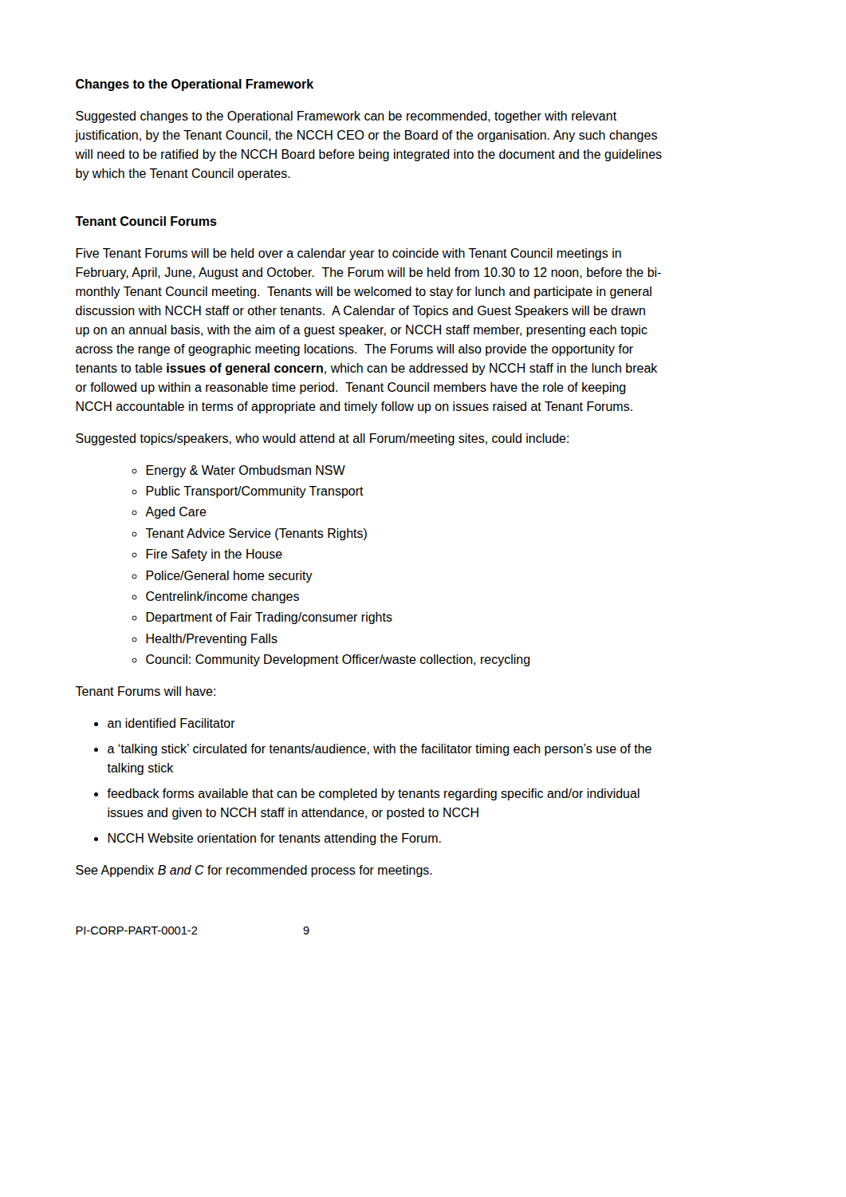Changes to the Operational Framework
Suggested changes to the Operational Framework can be recommended, together with relevant justification, by the Tenant Council, the NCCH CEO or the Board of the organisation. Any such changes will need to be ratified by the NCCH Board before being integrated into the document and the guidelines by which the Tenant Council operates.
Tenant Council Forums
Five Tenant Forums will be held over a calendar year to coincide with Tenant Council meetings in February, April, June, August and October. The Forum will be held from 10.30 to 12 noon, before the bi-monthly Tenant Council meeting. Tenants will be welcomed to stay for lunch and participate in general discussion with NCCH staff or other tenants. A Calendar of Topics and Guest Speakers will be drawn up on an annual basis, with the aim of a guest speaker, or NCCH staff member, presenting each topic across the range of geographic meeting locations. The Forums will also provide the opportunity for tenants to table issues of general concern, which can be addressed by NCCH staff in the lunch break or followed up within a reasonable time period. Tenant Council members have the role of keeping NCCH accountable in terms of appropriate and timely follow up on issues raised at Tenant Forums.
Suggested topics/speakers, who would attend at all Forum/meeting sites, could include:
Energy & Water Ombudsman NSW
Public Transport/Community Transport
Aged Care
Tenant Advice Service (Tenants Rights)
Fire Safety in the House
Police/General home security
Centrelink/income changes
Department of Fair Trading/consumer rights
Health/Preventing Falls
Council: Community Development Officer/waste collection, recycling
Tenant Forums will have:
an identified Facilitator
a ‘talking stick’ circulated for tenants/audience, with the facilitator timing each person’s use of the talking stick
feedback forms available that can be completed by tenants regarding specific and/or individual issues and given to NCCH staff in attendance, or posted to NCCH
NCCH Website orientation for tenants attending the Forum.
See Appendix B and C for recommended process for meetings.
PI-CORP-PART-0001-29